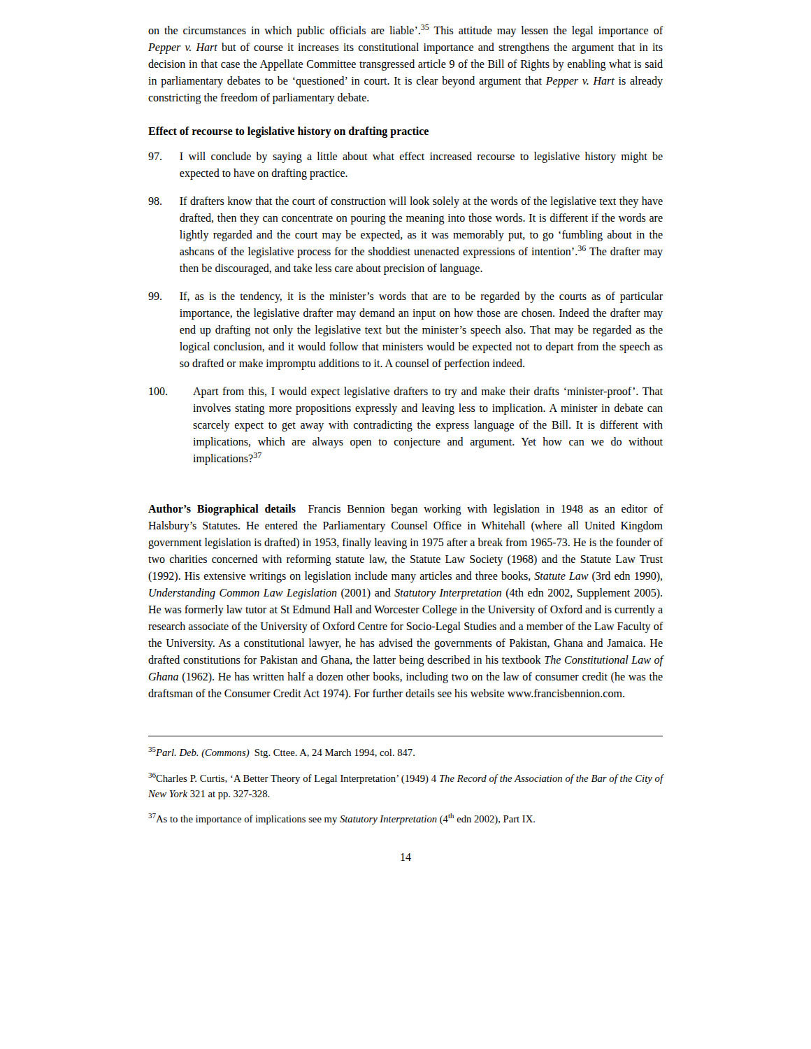on the circumstances in which public officials are liable’.35 This attitude may lessen the legal importance of Pepper v. Hart but of course it increases its constitutional importance and strengthens the argument that in its decision in that case the Appellate Committee transgressed article 9 of the Bill of Rights by enabling what is said in parliamentary debates to be ‘questioned’ in court. It is clear beyond argument that Pepper v. Hart is already constricting the freedom of parliamentary debate.
Effect of recourse to legislative history on drafting practice
97.
I will conclude by saying a little about what effect increased recourse to legislative history might be expected to have on drafting practice.
98.
If drafters know that the court of construction will look solely at the words of the legislative text they have drafted, then they can concentrate on pouring the meaning into those words. It is different if the words are lightly regarded and the court may be expected, as it was memorably put, to go ‘fumbling about in the ashcans of the legislative process for the shoddiest unenacted expressions of intention’.36 The drafter may then be discouraged, and take less care about precision of language.
99.
If, as is the tendency, it is the minister’s words that are to be regarded by the courts as of particular importance, the legislative drafter may demand an input on how those are chosen. Indeed the drafter may end up drafting not only the legislative text but the minister’s speech also. That may be regarded as the logical conclusion, and it would follow that ministers would be expected not to depart from the speech as so drafted or make impromptu additions to it. A counsel of perfection indeed.
100.
Apart from this, I would expect legislative drafters to try and make their drafts ‘minister-proof’. That involves stating more propositions expressly and leaving less to implication. A minister in debate can scarcely expect to get away with contradicting the express language of the Bill. It is different with implications, which are always open to conjecture and argument. Yet how can we do without implications?37
Author’s Biographical details Francis Bennion began working with legislation in 1948 as an editor of Halsbury’s Statutes. He entered the Parliamentary Counsel Office in Whitehall (where all United Kingdom government legislation is drafted) in 1953, finally leaving in 1975 after a break from 1965-73. He is the founder of two charities concerned with reforming statute law, the Statute Law Society (1968) and the Statute Law Trust (1992). His extensive writings on legislation include many articles and three books, Statute Law (3rd edn 1990), Understanding Common Law Legislation (2001) and Statutory Interpretation (4th edn 2002, Supplement 2005). He was formerly law tutor at St Edmund Hall and Worcester College in the University of Oxford and is currently a research associate of the University of Oxford Centre for Socio-Legal Studies and a member of the Law Faculty of the University. As a constitutional lawyer, he has advised the governments of Pakistan, Ghana and Jamaica. He drafted constitutions for Pakistan and Ghana, the latter being described in his textbook The Constitutional Law of Ghana (1962). He has written half a dozen other books, including two on the law of consumer credit (he was the draftsman of the Consumer Credit Act 1974). For further details see his website www.francisbennion.com.
35Parl. Deb. (Commons) Stg. Cttee. A, 24 March 1994, col. 847.
36Charles P. Curtis, ‘A Better Theory of Legal Interpretation’ (1949) 4 The Record of the Association of the Bar of the City of New York 321 at pp. 327-328.
37As to the importance of implications see my Statutory Interpretation (4th edn 2002), Part IX.
14